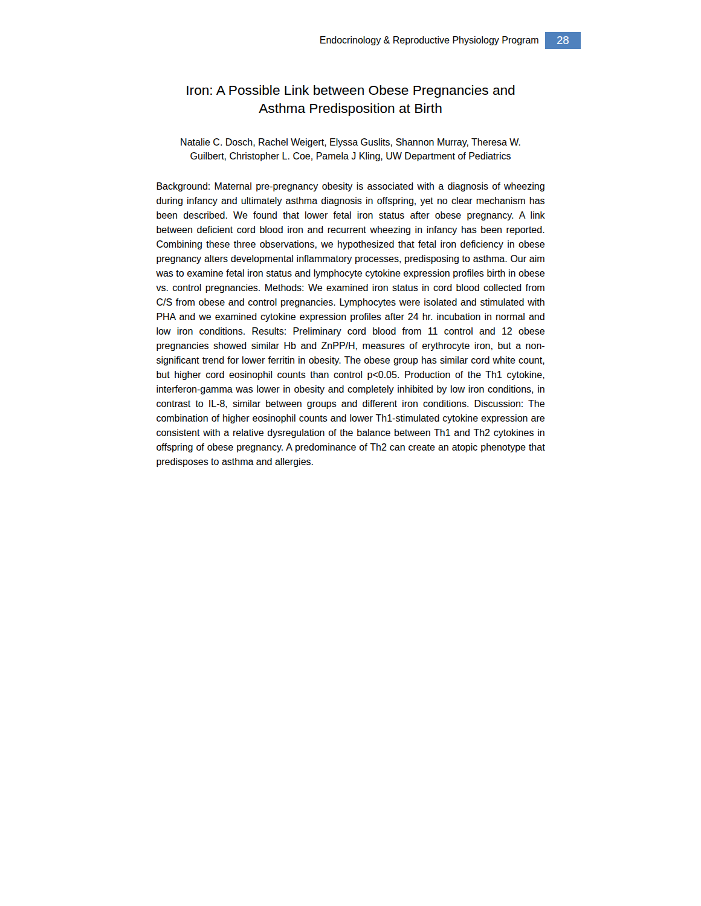Endocrinology & Reproductive Physiology Program
28
Iron: A Possible Link between Obese Pregnancies and Asthma Predisposition at Birth
Natalie C. Dosch, Rachel Weigert, Elyssa Guslits, Shannon Murray, Theresa W. Guilbert, Christopher L. Coe, Pamela J Kling, UW Department of Pediatrics
Background: Maternal pre-pregnancy obesity is associated with a diagnosis of wheezing during infancy and ultimately asthma diagnosis in offspring, yet no clear mechanism has been described. We found that lower fetal iron status after obese pregnancy. A link between deficient cord blood iron and recurrent wheezing in infancy has been reported. Combining these three observations, we hypothesized that fetal iron deficiency in obese pregnancy alters developmental inflammatory processes, predisposing to asthma. Our aim was to examine fetal iron status and lymphocyte cytokine expression profiles birth in obese vs. control pregnancies. Methods: We examined iron status in cord blood collected from C/S from obese and control pregnancies. Lymphocytes were isolated and stimulated with PHA and we examined cytokine expression profiles after 24 hr. incubation in normal and low iron conditions. Results: Preliminary cord blood from 11 control and 12 obese pregnancies showed similar Hb and ZnPP/H, measures of erythrocyte iron, but a non-significant trend for lower ferritin in obesity. The obese group has similar cord white count, but higher cord eosinophil counts than control p<0.05. Production of the Th1 cytokine, interferon-gamma was lower in obesity and completely inhibited by low iron conditions, in contrast to IL-8, similar between groups and different iron conditions. Discussion: The combination of higher eosinophil counts and lower Th1-stimulated cytokine expression are consistent with a relative dysregulation of the balance between Th1 and Th2 cytokines in offspring of obese pregnancy. A predominance of Th2 can create an atopic phenotype that predisposes to asthma and allergies.